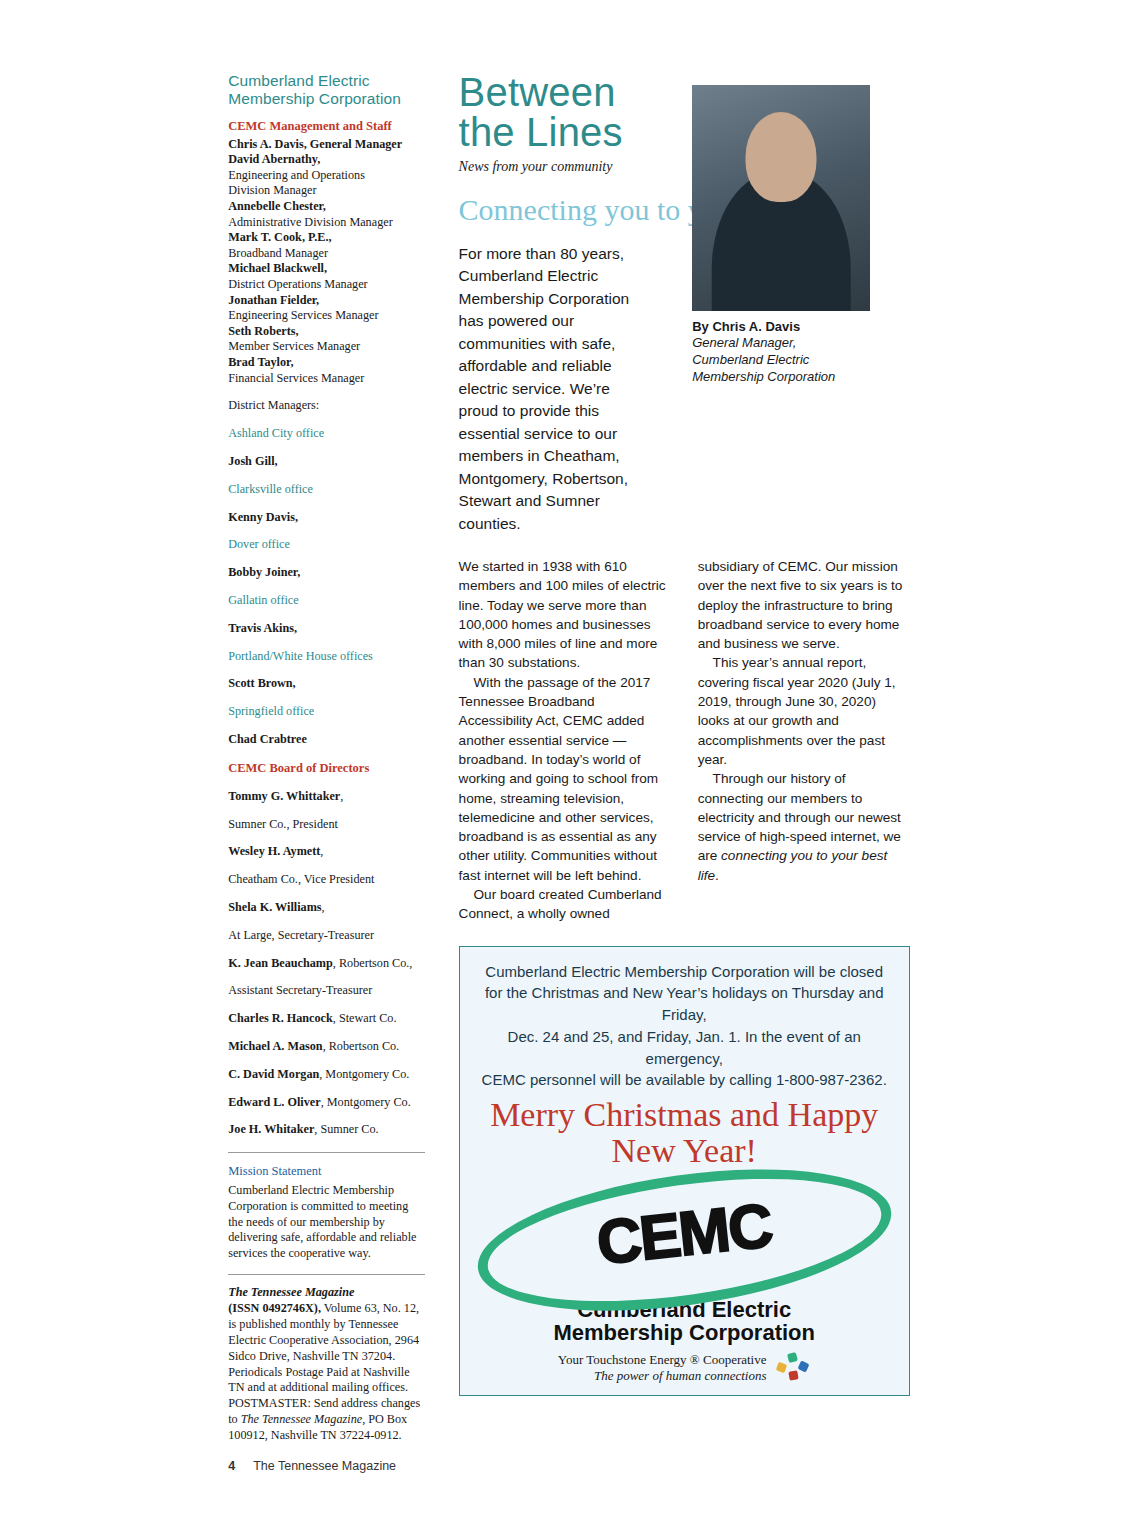Cumberland Electric
Membership Corporation
CEMC Management and Staff
Chris A. Davis, General Manager
David Abernathy,
Engineering and Operations
Division Manager
Annebelle Chester,
Administrative Division Manager
Mark T. Cook, P.E.,
Broadband Manager
Michael Blackwell,
District Operations Manager
Jonathan Fielder,
Engineering Services Manager
Seth Roberts,
Member Services Manager
Brad Taylor,
Financial Services Manager
District Managers:
Ashland City office
Josh Gill,
Clarksville office
Kenny Davis,
Dover office
Bobby Joiner,
Gallatin office
Travis Akins,
Portland/White House offices
Scott Brown,
Springfield office
Chad Crabtree
CEMC Board of Directors
Tommy G. Whittaker,
Sumner Co., President
Wesley H. Aymett,
Cheatham Co., Vice President
Shela K. Williams,
At Large, Secretary-Treasurer
K. Jean Beauchamp, Robertson Co.,
Assistant Secretary-Treasurer
Charles R. Hancock, Stewart Co.
Michael A. Mason, Robertson Co.
C. David Morgan, Montgomery Co.
Edward L. Oliver, Montgomery Co.
Joe H. Whitaker, Sumner Co.
Mission Statement
Cumberland Electric Membership Corporation is committed to meeting the needs of our membership by delivering safe, affordable and reliable services the cooperative way.
The Tennessee Magazine
(ISSN 0492746X), Volume 63, No. 12, is published monthly by Tennessee Electric Cooperative Association, 2964 Sidco Drive, Nashville TN 37204. Periodicals Postage Paid at Nashville TN and at additional mailing offices. POSTMASTER: Send address changes to The Tennessee Magazine, PO Box 100912, Nashville TN 37224-0912.
Between the Lines
News from your community
Connecting you to your best life
For more than 80 years, Cumberland Electric Membership Corporation has powered our communities with safe, affordable and reliable electric service. We’re proud to provide this essential service to our members in Cheatham, Montgomery, Robertson, Stewart and Sumner counties.
By Chris A. Davis
General Manager,
Cumberland Electric Membership Corporation
We started in 1938 with 610 members and 100 miles of electric line. Today we serve more than 100,000 homes and businesses with 8,000 miles of line and more than 30 substations.
With the passage of the 2017 Tennessee Broadband Accessibility Act, CEMC added another essential service — broadband. In today’s world of working and going to school from home, streaming television, telemedicine and other services, broadband is as essential as any other utility. Communities without fast internet will be left behind.
Our board created Cumberland Connect, a wholly owned subsidiary of CEMC. Our mission over the next five to six years is to deploy the infrastructure to bring broadband service to every home and business we serve.
This year’s annual report, covering fiscal year 2020 (July 1, 2019, through June 30, 2020) looks at our growth and accomplishments over the past year.
Through our history of connecting our members to electricity and through our newest service of high-speed internet, we are connecting you to your best life.
Cumberland Electric Membership Corporation will be closed
for the Christmas and New Year’s holidays on Thursday and Friday,
Dec. 24 and 25, and Friday, Jan. 1. In the event of an emergency,
CEMC personnel will be available by calling 1-800-987-2362.
Merry Christmas and Happy New Year!
CEMC
Cumberland ElectricMembership Corporation
Your Touchstone Energy ® Cooperative
The power of human connections
4 The Tennessee Magazine